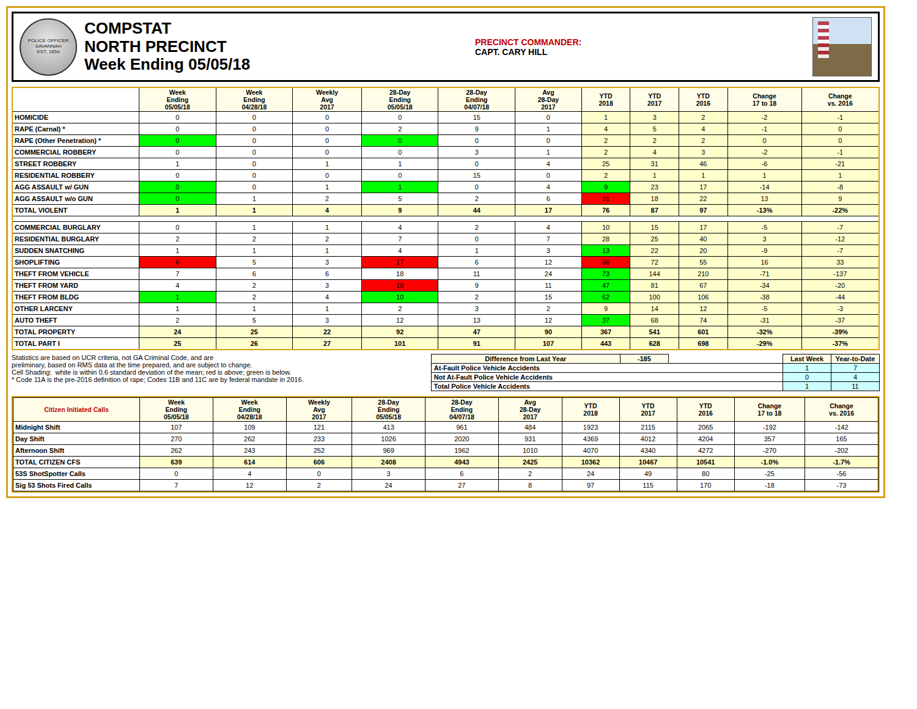POLICE OFFICER
SAVANNAH
EST. 1854
COMPSTAT
NORTH PRECINCT
Week Ending 05/05/18
PRECINCT COMMANDER:
CAPT. CARY HILL
| | Week Ending 05/05/18 | Week Ending 04/28/18 | Weekly Avg 2017 | 28-Day Ending 05/05/18 | 28-Day Ending 04/07/18 | Avg 28-Day 2017 | YTD 2018 | YTD 2017 | YTD 2016 | Change 17 to 18 | Change vs. 2016 |
| --- | --- | --- | --- | --- | --- | --- | --- | --- | --- | --- | --- |
| HOMICIDE | 0 | 0 | 0 | 0 | 15 | 0 | 1 | 3 | 2 | -2 | -1 |
| RAPE (Carnal) * | 0 | 0 | 0 | 2 | 9 | 1 | 4 | 5 | 4 | -1 | 0 |
| RAPE (Other Penetration) * | 0 | 0 | 0 | 0 | 0 | 0 | 2 | 2 | 2 | 0 | 0 |
| COMMERCIAL ROBBERY | 0 | 0 | 0 | 0 | 3 | 1 | 2 | 4 | 3 | -2 | -1 |
| STREET ROBBERY | 1 | 0 | 1 | 1 | 0 | 4 | 25 | 31 | 46 | -6 | -21 |
| RESIDENTIAL ROBBERY | 0 | 0 | 0 | 0 | 15 | 0 | 2 | 1 | 1 | 1 | 1 |
| AGG ASSAULT w/ GUN | 0 | 0 | 1 | 1 | 0 | 4 | 9 | 23 | 17 | -14 | -8 |
| AGG ASSAULT w/o GUN | 0 | 1 | 2 | 5 | 2 | 6 | 31 | 18 | 22 | 13 | 9 |
| TOTAL VIOLENT | 1 | 1 | 4 | 9 | 44 | 17 | 76 | 87 | 97 | -13% | -22% |
| COMMERCIAL BURGLARY | 0 | 1 | 1 | 4 | 2 | 4 | 10 | 15 | 17 | -5 | -7 |
| RESIDENTIAL BURGLARY | 2 | 2 | 2 | 7 | 0 | 7 | 28 | 25 | 40 | 3 | -12 |
| SUDDEN SNATCHING | 1 | 1 | 1 | 4 | 1 | 3 | 13 | 22 | 20 | -9 | -7 |
| SHOPLIFTING | 6 | 5 | 3 | 17 | 6 | 12 | 88 | 72 | 55 | 16 | 33 |
| THEFT FROM VEHICLE | 7 | 6 | 6 | 18 | 11 | 24 | 73 | 144 | 210 | -71 | -137 |
| THEFT FROM YARD | 4 | 2 | 3 | 18 | 9 | 11 | 47 | 81 | 67 | -34 | -20 |
| THEFT FROM BLDG | 1 | 2 | 4 | 10 | 2 | 15 | 62 | 100 | 106 | -38 | -44 |
| OTHER LARCENY | 1 | 1 | 1 | 2 | 3 | 2 | 9 | 14 | 12 | -5 | -3 |
| AUTO THEFT | 2 | 5 | 3 | 12 | 13 | 12 | 37 | 68 | 74 | -31 | -37 |
| TOTAL PROPERTY | 24 | 25 | 22 | 92 | 47 | 90 | 367 | 541 | 601 | -32% | -39% |
| TOTAL PART I | 25 | 26 | 27 | 101 | 91 | 107 | 443 | 628 | 698 | -29% | -37% |
Statistics are based on UCR criteria, not GA Criminal Code, and are
preliminary, based on RMS data at the time prepared, and are subject to change.
Cell Shading: white is within 0.6 standard deviation of the mean; red is above; green is below.
* Code 11A is the pre-2016 definition of rape; Codes 11B and 11C are by federal mandate in 2016.
| Difference from Last Year | -185 | | Last Week | Year-to-Date |
| At-Fault Police Vehicle Accidents | 1 | 7 |
| Not At-Fault Police Vehicle Accidents | 0 | 4 |
| Total Police Vehicle Accidents | 1 | 11 |
| Citizen Initiated Calls | Week Ending 05/05/18 | Week Ending 04/28/18 | Weekly Avg 2017 | 28-Day Ending 05/05/18 | 28-Day Ending 04/07/18 | Avg 28-Day 2017 | YTD 2018 | YTD 2017 | YTD 2016 | Change 17 to 18 | Change vs. 2016 |
| --- | --- | --- | --- | --- | --- | --- | --- | --- | --- | --- | --- |
| Midnight Shift | 107 | 109 | 121 | 413 | 961 | 484 | 1923 | 2115 | 2065 | -192 | -142 |
| Day Shift | 270 | 262 | 233 | 1026 | 2020 | 931 | 4369 | 4012 | 4204 | 357 | 165 |
| Afternoon Shift | 262 | 243 | 252 | 969 | 1962 | 1010 | 4070 | 4340 | 4272 | -270 | -202 |
| TOTAL CITIZEN CFS | 639 | 614 | 606 | 2408 | 4943 | 2425 | 10362 | 10467 | 10541 | -1.0% | -1.7% |
| 53S ShotSpotter Calls | 0 | 4 | 0 | 3 | 6 | 2 | 24 | 49 | 80 | -25 | -56 |
| Sig 53 Shots Fired Calls | 7 | 12 | 2 | 24 | 27 | 8 | 97 | 115 | 170 | -18 | -73 |